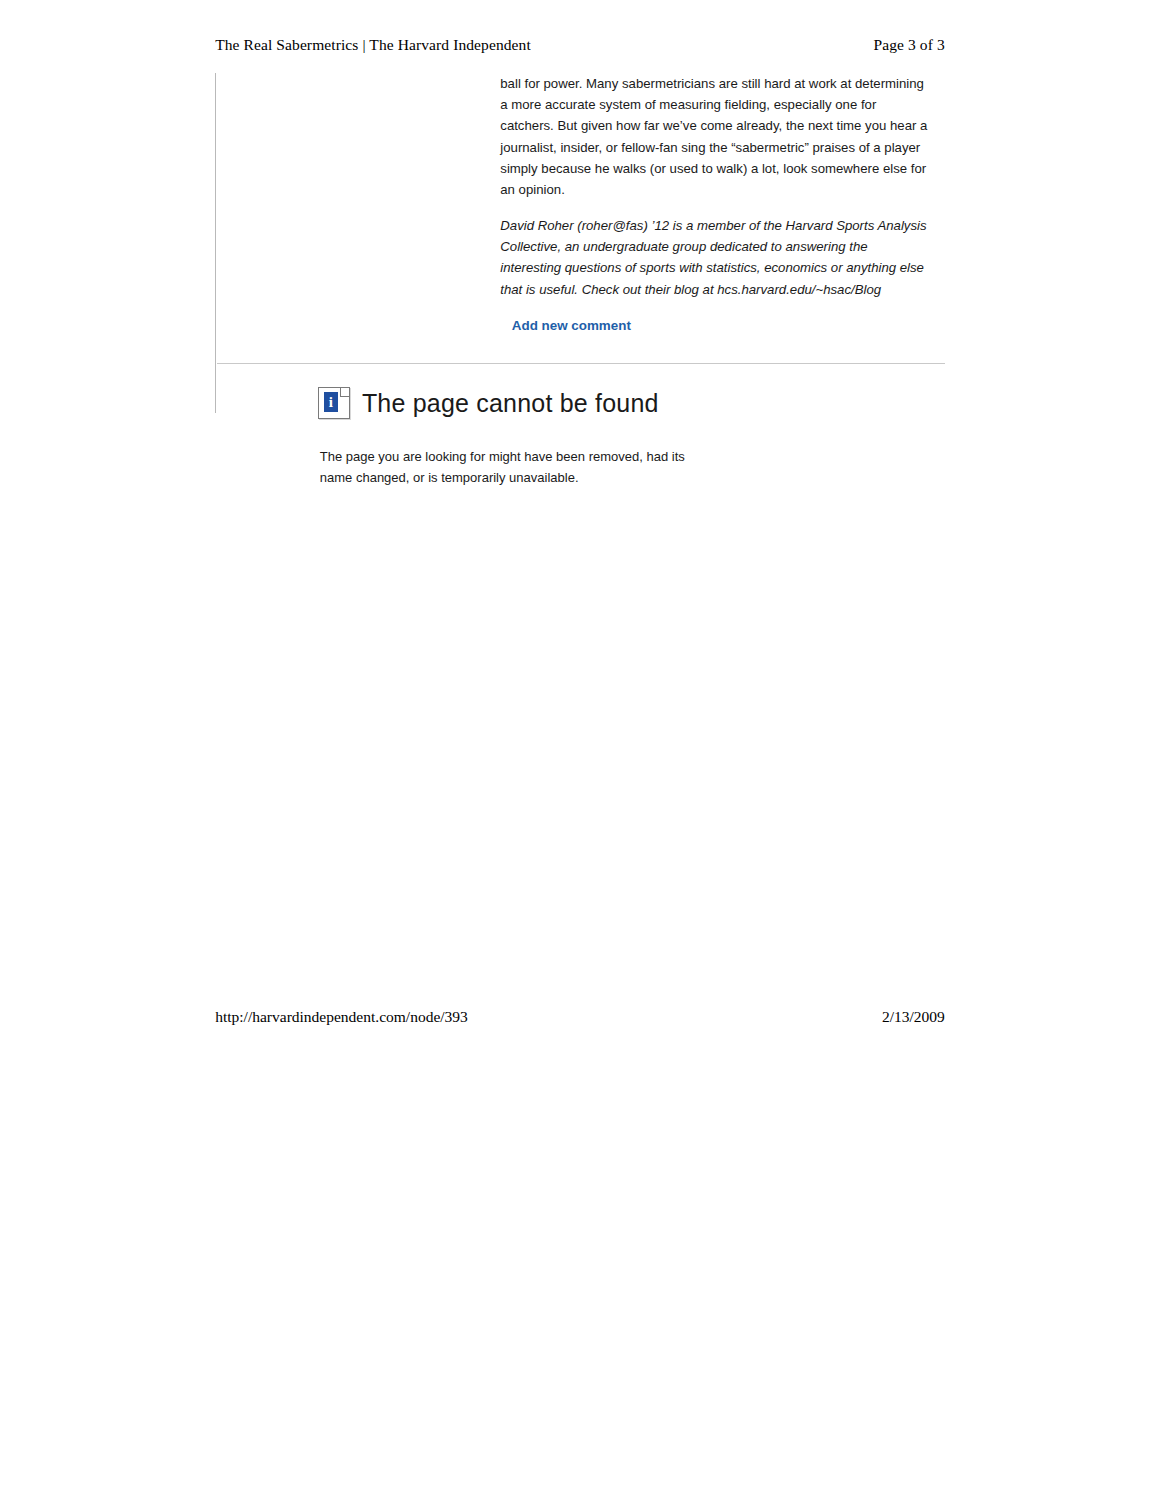The Real Sabermetrics | The Harvard Independent
Page 3 of 3
ball for power. Many sabermetricians are still hard at work at determining a more accurate system of measuring fielding, especially one for catchers. But given how far we’ve come already, the next time you hear a journalist, insider, or fellow-fan sing the “sabermetric” praises of a player simply because he walks (or used to walk) a lot, look somewhere else for an opinion.
David Roher (roher@fas) ’12 is a member of the Harvard Sports Analysis Collective, an undergraduate group dedicated to answering the interesting questions of sports with statistics, economics or anything else that is useful. Check out their blog at hcs.harvard.edu/~hsac/Blog
Add new comment
i
The page cannot be found
The page you are looking for might have been removed, had its name changed, or is temporarily unavailable.
http://harvardindependent.com/node/393
2/13/2009